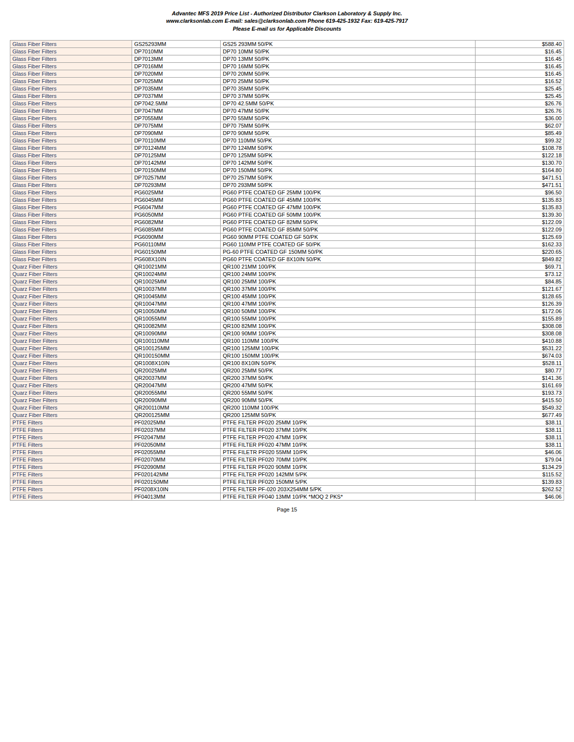Advantec MFS 2019 Price List - Authorized Distributor Clarkson Laboratory & Supply Inc.
www.clarksonlab.com E-mail: sales@clarksonlab.com Phone 619-425-1932 Fax: 619-425-7917
Please E-mail us for Applicable Discounts
| Glass Fiber Filters | GS25293MM | GS25 293MM 50/PK | $588.40 |
| Glass Fiber Filters | DP7010MM | DP70 10MM 50/PK | $16.45 |
| Glass Fiber Filters | DP7013MM | DP70 13MM 50/PK | $16.45 |
| Glass Fiber Filters | DP7016MM | DP70 16MM 50/PK | $16.45 |
| Glass Fiber Filters | DP7020MM | DP70 20MM 50/PK | $16.45 |
| Glass Fiber Filters | DP7025MM | DP70 25MM 50/PK | $16.52 |
| Glass Fiber Filters | DP7035MM | DP70 35MM 50/PK | $25.45 |
| Glass Fiber Filters | DP7037MM | DP70 37MM 50/PK | $25.45 |
| Glass Fiber Filters | DP7042.5MM | DP70 42.5MM 50/PK | $26.76 |
| Glass Fiber Filters | DP7047MM | DP70 47MM 50/PK | $26.76 |
| Glass Fiber Filters | DP7055MM | DP70 55MM 50/PK | $36.00 |
| Glass Fiber Filters | DP7075MM | DP70 75MM 50/PK | $62.07 |
| Glass Fiber Filters | DP7090MM | DP70 90MM 50/PK | $85.49 |
| Glass Fiber Filters | DP70110MM | DP70 110MM 50/PK | $99.32 |
| Glass Fiber Filters | DP70124MM | DP70 124MM 50/PK | $108.78 |
| Glass Fiber Filters | DP70125MM | DP70 125MM 50/PK | $122.18 |
| Glass Fiber Filters | DP70142MM | DP70 142MM 50/PK | $130.70 |
| Glass Fiber Filters | DP70150MM | DP70 150MM 50/PK | $164.80 |
| Glass Fiber Filters | DP70257MM | DP70 257MM 50/PK | $471.51 |
| Glass Fiber Filters | DP70293MM | DP70 293MM 50/PK | $471.51 |
| Glass Fiber Filters | PG6025MM | PG60 PTFE COATED GF 25MM 100/PK | $96.50 |
| Glass Fiber Filters | PG6045MM | PG60 PTFE COATED GF 45MM 100/PK | $135.83 |
| Glass Fiber Filters | PG6047MM | PG60 PTFE COATED GF 47MM 100/PK | $135.83 |
| Glass Fiber Filters | PG6050MM | PG60 PTFE COATED GF 50MM 100/PK | $139.30 |
| Glass Fiber Filters | PG6082MM | PG60 PTFE COATED GF 82MM 50/PK | $122.09 |
| Glass Fiber Filters | PG6085MM | PG60 PTFE COATED GF 85MM 50/PK | $122.09 |
| Glass Fiber Filters | PG6090MM | PG60 90MM PTFE COATED GF 50/PK | $125.69 |
| Glass Fiber Filters | PG60110MM | PG60 110MM PTFE COATED GF 50/PK | $162.33 |
| Glass Fiber Filters | PG60150MM | PG-60 PTFE COATED GF 150MM 50/PK | $220.65 |
| Glass Fiber Filters | PG608X10IN | PG60 PTFE COATED GF 8X10IN 50/PK | $849.82 |
| Quarz Fiber Filters | QR10021MM | QR100 21MM 100/PK | $69.71 |
| Quarz Fiber Filters | QR10024MM | QR100 24MM 100/PK | $73.12 |
| Quarz Fiber Filters | QR10025MM | QR100 25MM 100/PK | $84.85 |
| Quarz Fiber Filters | QR10037MM | QR100 37MM 100/PK | $121.67 |
| Quarz Fiber Filters | QR10045MM | QR100 45MM 100/PK | $128.65 |
| Quarz Fiber Filters | QR10047MM | QR100 47MM 100/PK | $126.39 |
| Quarz Fiber Filters | QR10050MM | QR100 50MM 100/PK | $172.06 |
| Quarz Fiber Filters | QR10055MM | QR100 55MM 100/PK | $155.89 |
| Quarz Fiber Filters | QR10082MM | QR100 82MM 100/PK | $308.08 |
| Quarz Fiber Filters | QR10090MM | QR100 90MM 100/PK | $308.08 |
| Quarz Fiber Filters | QR100110MM | QR100 110MM 100/PK | $410.88 |
| Quarz Fiber Filters | QR100125MM | QR100 125MM 100/PK | $531.22 |
| Quarz Fiber Filters | QR100150MM | QR100 150MM 100/PK | $674.03 |
| Quarz Fiber Filters | QR1008X10IN | QR100 8X10IN 50/PK | $528.11 |
| Quarz Fiber Filters | QR20025MM | QR200 25MM 50/PK | $80.77 |
| Quarz Fiber Filters | QR20037MM | QR200 37MM 50/PK | $141.36 |
| Quarz Fiber Filters | QR20047MM | QR200 47MM 50/PK | $161.69 |
| Quarz Fiber Filters | QR20055MM | QR200 55MM 50/PK | $193.73 |
| Quarz Fiber Filters | QR20090MM | QR200 90MM 50/PK | $415.50 |
| Quarz Fiber Filters | QR200110MM | QR200 110MM 100/PK | $549.32 |
| Quarz Fiber Filters | QR200125MM | QR200 125MM 50/PK | $677.49 |
| PTFE Filters | PF02025MM | PTFE FILTER PF020 25MM 10/PK | $38.11 |
| PTFE Filters | PF02037MM | PTFE FILTER PF020 37MM 10/PK | $38.11 |
| PTFE Filters | PF02047MM | PTFE FILTER PF020 47MM 10/PK | $38.11 |
| PTFE Filters | PF02050MM | PTFE FILTER PF020 47MM 10/PK | $38.11 |
| PTFE Filters | PF02055MM | PTFE FILETR PF020 55MM 10/PK | $46.06 |
| PTFE Filters | PF02070MM | PTFE FILTER PF020 70MM 10/PK | $79.04 |
| PTFE Filters | PF02090MM | PTFE FILTER PF020 90MM 10/PK | $134.29 |
| PTFE Filters | PF020142MM | PTFE FILTER PF020 142MM 5/PK | $115.52 |
| PTFE Filters | PF020150MM | PTFE FILTER PF020 150MM 5/PK | $139.83 |
| PTFE Filters | PF0208X10IN | PTFE FILTER PF-020 203X254MM 5/PK | $262.52 |
| PTFE Filters | PF04013MM | PTFE FILTER PF040 13MM 10/PK *MOQ 2 PKS* | $46.06 |
Page 15